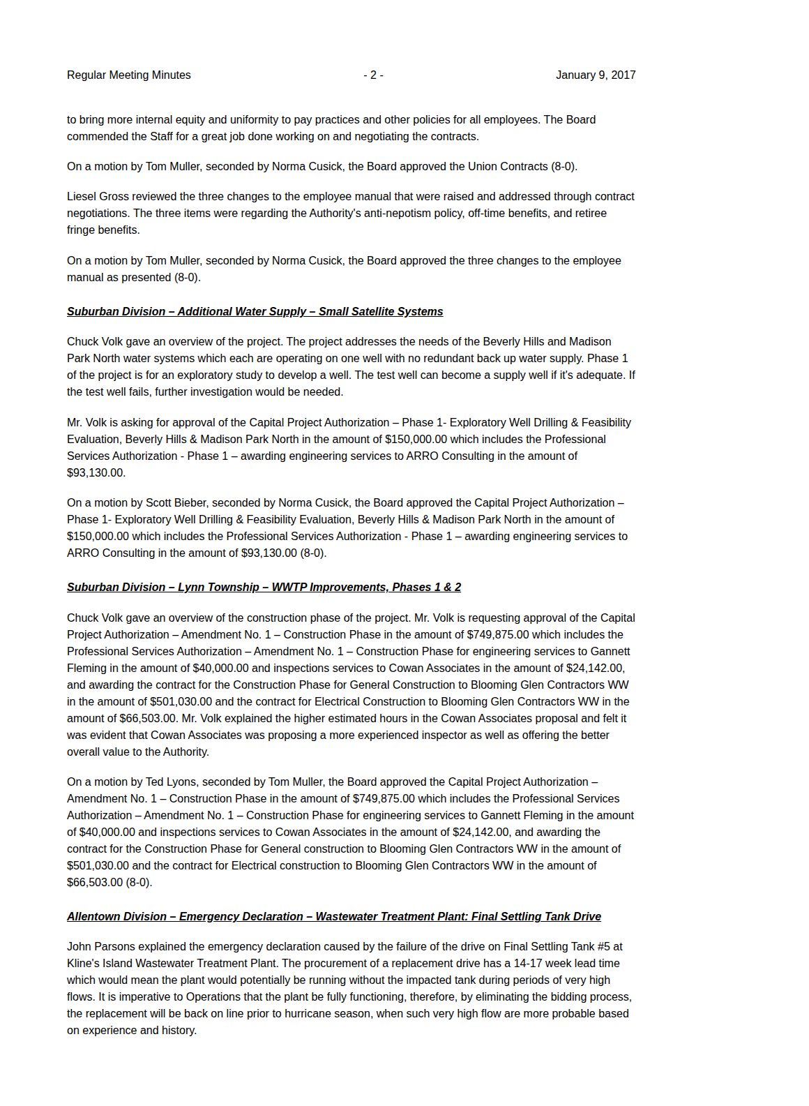Regular Meeting Minutes
- 2 -
January 9, 2017
to bring more internal equity and uniformity to pay practices and other policies for all employees. The Board commended the Staff for a great job done working on and negotiating the contracts.
On a motion by Tom Muller, seconded by Norma Cusick, the Board approved the Union Contracts (8-0).
Liesel Gross reviewed the three changes to the employee manual that were raised and addressed through contract negotiations. The three items were regarding the Authority's anti-nepotism policy, off-time benefits, and retiree fringe benefits.
On a motion by Tom Muller, seconded by Norma Cusick, the Board approved the three changes to the employee manual as presented (8-0).
Suburban Division – Additional Water Supply – Small Satellite Systems
Chuck Volk gave an overview of the project. The project addresses the needs of the Beverly Hills and Madison Park North water systems which each are operating on one well with no redundant back up water supply. Phase 1 of the project is for an exploratory study to develop a well. The test well can become a supply well if it's adequate. If the test well fails, further investigation would be needed.
Mr. Volk is asking for approval of the Capital Project Authorization – Phase 1- Exploratory Well Drilling & Feasibility Evaluation, Beverly Hills & Madison Park North in the amount of $150,000.00 which includes the Professional Services Authorization - Phase 1 – awarding engineering services to ARRO Consulting in the amount of $93,130.00.
On a motion by Scott Bieber, seconded by Norma Cusick, the Board approved the Capital Project Authorization – Phase 1- Exploratory Well Drilling & Feasibility Evaluation, Beverly Hills & Madison Park North in the amount of $150,000.00 which includes the Professional Services Authorization - Phase 1 – awarding engineering services to ARRO Consulting in the amount of $93,130.00 (8-0).
Suburban Division – Lynn Township – WWTP Improvements, Phases 1 & 2
Chuck Volk gave an overview of the construction phase of the project. Mr. Volk is requesting approval of the Capital Project Authorization – Amendment No. 1 – Construction Phase in the amount of $749,875.00 which includes the Professional Services Authorization – Amendment No. 1 – Construction Phase for engineering services to Gannett Fleming in the amount of $40,000.00 and inspections services to Cowan Associates in the amount of $24,142.00, and awarding the contract for the Construction Phase for General Construction to Blooming Glen Contractors WW in the amount of $501,030.00 and the contract for Electrical Construction to Blooming Glen Contractors WW in the amount of $66,503.00. Mr. Volk explained the higher estimated hours in the Cowan Associates proposal and felt it was evident that Cowan Associates was proposing a more experienced inspector as well as offering the better overall value to the Authority.
On a motion by Ted Lyons, seconded by Tom Muller, the Board approved the Capital Project Authorization – Amendment No. 1 – Construction Phase in the amount of $749,875.00 which includes the Professional Services Authorization – Amendment No. 1 – Construction Phase for engineering services to Gannett Fleming in the amount of $40,000.00 and inspections services to Cowan Associates in the amount of $24,142.00, and awarding the contract for the Construction Phase for General construction to Blooming Glen Contractors WW in the amount of $501,030.00 and the contract for Electrical construction to Blooming Glen Contractors WW in the amount of $66,503.00 (8-0).
Allentown Division – Emergency Declaration – Wastewater Treatment Plant: Final Settling Tank Drive
John Parsons explained the emergency declaration caused by the failure of the drive on Final Settling Tank #5 at Kline's Island Wastewater Treatment Plant. The procurement of a replacement drive has a 14-17 week lead time which would mean the plant would potentially be running without the impacted tank during periods of very high flows. It is imperative to Operations that the plant be fully functioning, therefore, by eliminating the bidding process, the replacement will be back on line prior to hurricane season, when such very high flow are more probable based on experience and history.